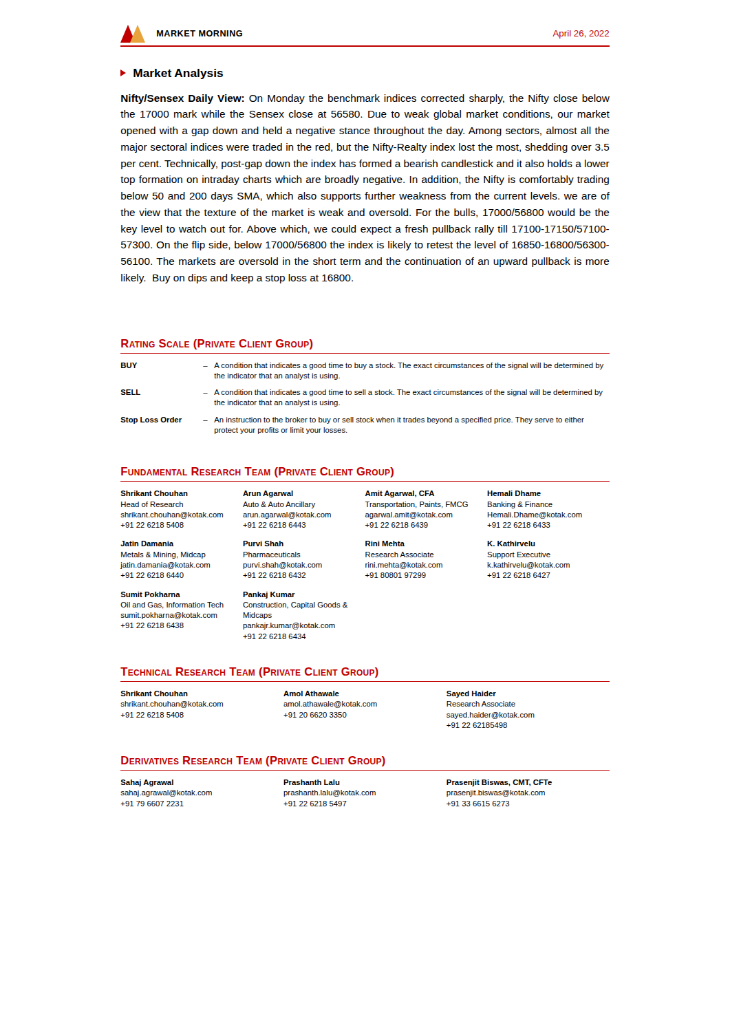MARKET MORNING
April 26, 2022
Market Analysis
Nifty/Sensex Daily View: On Monday the benchmark indices corrected sharply, the Nifty close below the 17000 mark while the Sensex close at 56580. Due to weak global market conditions, our market opened with a gap down and held a negative stance throughout the day. Among sectors, almost all the major sectoral indices were traded in the red, but the Nifty-Realty index lost the most, shedding over 3.5 per cent. Technically, post-gap down the index has formed a bearish candlestick and it also holds a lower top formation on intraday charts which are broadly negative. In addition, the Nifty is comfortably trading below 50 and 200 days SMA, which also supports further weakness from the current levels. we are of the view that the texture of the market is weak and oversold. For the bulls, 17000/56800 would be the key level to watch out for. Above which, we could expect a fresh pullback rally till 17100-17150/57100-57300. On the flip side, below 17000/56800 the index is likely to retest the level of 16850-16800/56300-56100. The markets are oversold in the short term and the continuation of an upward pullback is more likely. Buy on dips and keep a stop loss at 16800.
Rating Scale (Private Client Group)
BUY
–
A condition that indicates a good time to buy a stock. The exact circumstances of the signal will be determined by the indicator that an analyst is using.
SELL
–
A condition that indicates a good time to sell a stock. The exact circumstances of the signal will be determined by the indicator that an analyst is using.
Stop Loss Order
–
An instruction to the broker to buy or sell stock when it trades beyond a specified price. They serve to either protect your profits or limit your losses.
Fundamental Research Team (Private Client Group)
Shrikant Chouhan
Head of Research
shrikant.chouhan@kotak.com
+91 22 6218 5408
Jatin Damania
Metals & Mining, Midcap
jatin.damania@kotak.com
+91 22 6218 6440
Sumit Pokharna
Oil and Gas, Information Tech
sumit.pokharna@kotak.com
+91 22 6218 6438
Arun Agarwal
Auto & Auto Ancillary
arun.agarwal@kotak.com
+91 22 6218 6443
Purvi Shah
Pharmaceuticals
purvi.shah@kotak.com
+91 22 6218 6432
Pankaj Kumar
Construction, Capital Goods & Midcaps
pankajr.kumar@kotak.com
+91 22 6218 6434
Amit Agarwal, CFA
Transportation, Paints, FMCG
agarwal.amit@kotak.com
+91 22 6218 6439
Rini Mehta
Research Associate
rini.mehta@kotak.com
+91 80801 97299
Hemali Dhame
Banking & Finance
Hemali.Dhame@kotak.com
+91 22 6218 6433
K. Kathirvelu
Support Executive
k.kathirvelu@kotak.com
+91 22 6218 6427
Technical Research Team (Private Client Group)
Shrikant Chouhan
shrikant.chouhan@kotak.com
+91 22 6218 5408
Amol Athawale
amol.athawale@kotak.com
+91 20 6620 3350
Sayed Haider
Research Associate
sayed.haider@kotak.com
+91 22 62185498
Derivatives Research Team (Private Client Group)
Sahaj Agrawal
sahaj.agrawal@kotak.com
+91 79 6607 2231
Prashanth Lalu
prashanth.lalu@kotak.com
+91 22 6218 5497
Prasenjit Biswas, CMT, CFTe
prasenjit.biswas@kotak.com
+91 33 6615 6273